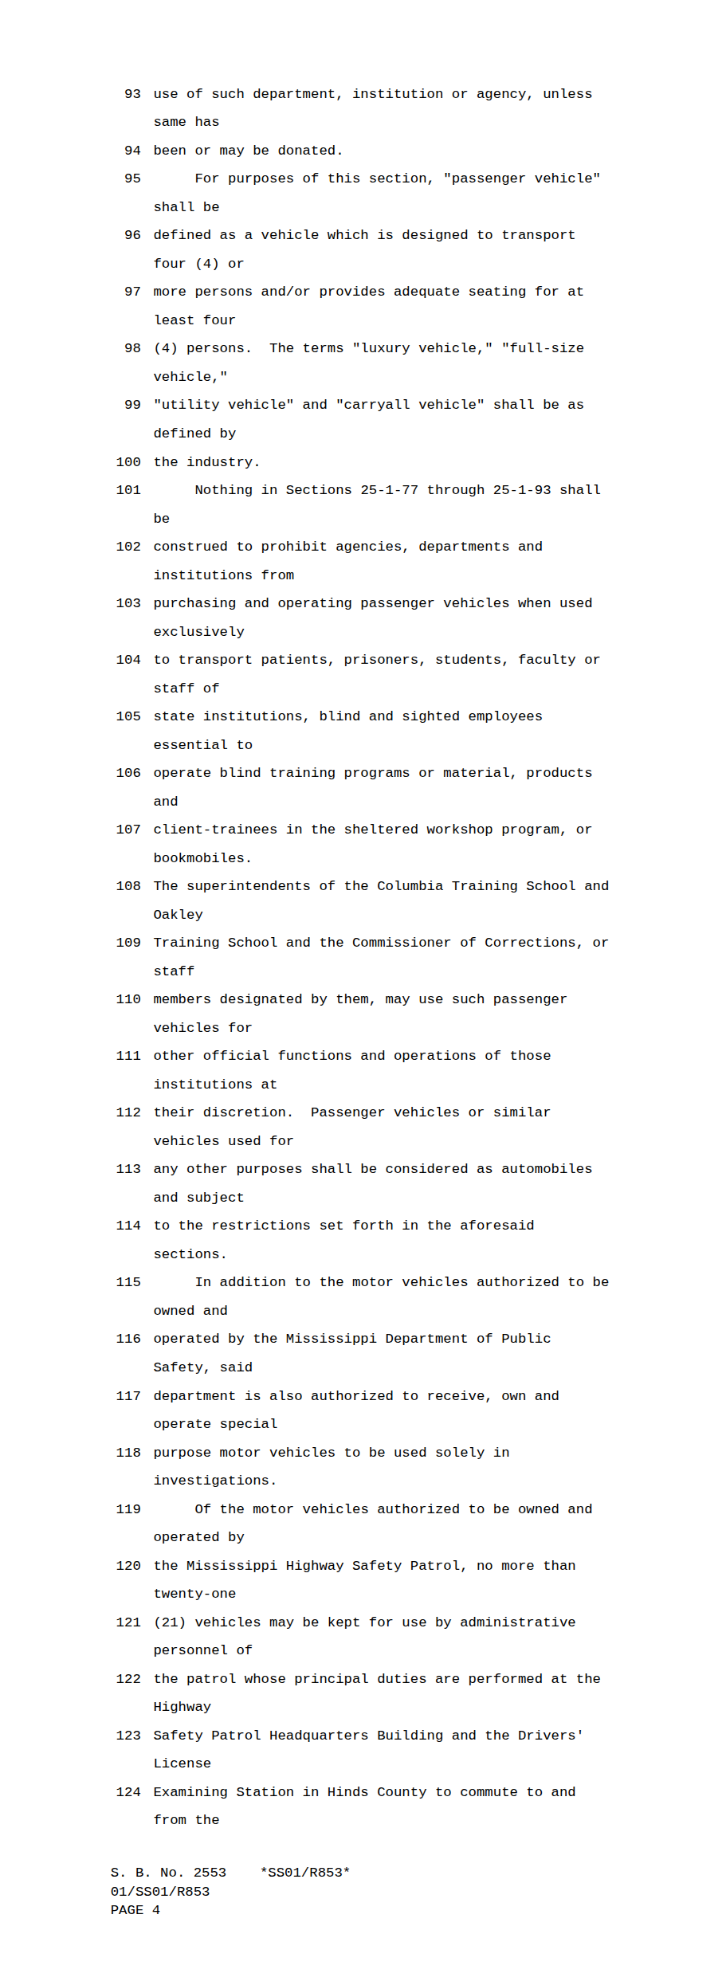use of such department, institution or agency, unless same has
been or may be donated.
For purposes of this section, "passenger vehicle" shall be
defined as a vehicle which is designed to transport four (4) or
more persons and/or provides adequate seating for at least four
(4) persons. The terms "luxury vehicle," "full-size vehicle,"
"utility vehicle" and "carryall vehicle" shall be as defined by
the industry.
Nothing in Sections 25-1-77 through 25-1-93 shall be
construed to prohibit agencies, departments and institutions from
purchasing and operating passenger vehicles when used exclusively
to transport patients, prisoners, students, faculty or staff of
state institutions, blind and sighted employees essential to
operate blind training programs or material, products and
client-trainees in the sheltered workshop program, or bookmobiles.
The superintendents of the Columbia Training School and Oakley
Training School and the Commissioner of Corrections, or staff
members designated by them, may use such passenger vehicles for
other official functions and operations of those institutions at
their discretion. Passenger vehicles or similar vehicles used for
any other purposes shall be considered as automobiles and subject
to the restrictions set forth in the aforesaid sections.
In addition to the motor vehicles authorized to be owned and
operated by the Mississippi Department of Public Safety, said
department is also authorized to receive, own and operate special
purpose motor vehicles to be used solely in investigations.
Of the motor vehicles authorized to be owned and operated by
the Mississippi Highway Safety Patrol, no more than twenty-one
(21) vehicles may be kept for use by administrative personnel of
the patrol whose principal duties are performed at the Highway
Safety Patrol Headquarters Building and the Drivers' License
Examining Station in Hinds County to commute to and from the
S. B. No. 2553 *SS01/R853*
01/SS01/R853
PAGE 4